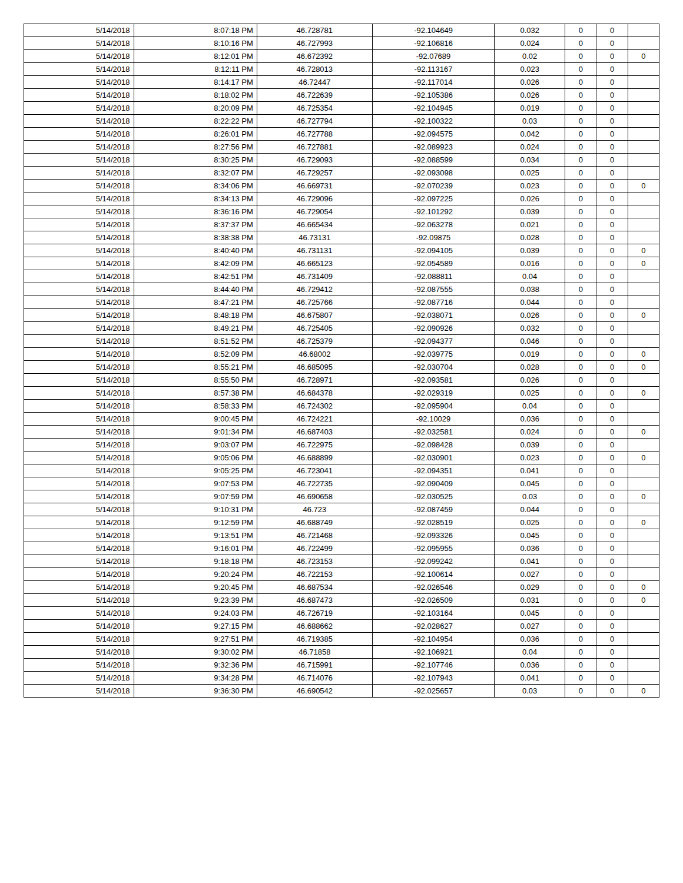| 5/14/2018 | 8:07:18 PM | 46.728781 | -92.104649 | 0.032 | 0 | 0 | |
| 5/14/2018 | 8:10:16 PM | 46.727993 | -92.106816 | 0.024 | 0 | 0 | |
| 5/14/2018 | 8:12:01 PM | 46.672392 | -92.07689 | 0.02 | 0 | 0 | 0 |
| 5/14/2018 | 8:12:11 PM | 46.728013 | -92.113167 | 0.023 | 0 | 0 | |
| 5/14/2018 | 8:14:17 PM | 46.72447 | -92.117014 | 0.026 | 0 | 0 | |
| 5/14/2018 | 8:18:02 PM | 46.722639 | -92.105386 | 0.026 | 0 | 0 | |
| 5/14/2018 | 8:20:09 PM | 46.725354 | -92.104945 | 0.019 | 0 | 0 | |
| 5/14/2018 | 8:22:22 PM | 46.727794 | -92.100322 | 0.03 | 0 | 0 | |
| 5/14/2018 | 8:26:01 PM | 46.727788 | -92.094575 | 0.042 | 0 | 0 | |
| 5/14/2018 | 8:27:56 PM | 46.727881 | -92.089923 | 0.024 | 0 | 0 | |
| 5/14/2018 | 8:30:25 PM | 46.729093 | -92.088599 | 0.034 | 0 | 0 | |
| 5/14/2018 | 8:32:07 PM | 46.729257 | -92.093098 | 0.025 | 0 | 0 | |
| 5/14/2018 | 8:34:06 PM | 46.669731 | -92.070239 | 0.023 | 0 | 0 | 0 |
| 5/14/2018 | 8:34:13 PM | 46.729096 | -92.097225 | 0.026 | 0 | 0 | |
| 5/14/2018 | 8:36:16 PM | 46.729054 | -92.101292 | 0.039 | 0 | 0 | |
| 5/14/2018 | 8:37:37 PM | 46.665434 | -92.063278 | 0.021 | 0 | 0 | |
| 5/14/2018 | 8:38:38 PM | 46.73131 | -92.09875 | 0.028 | 0 | 0 | |
| 5/14/2018 | 8:40:40 PM | 46.731131 | -92.094105 | 0.039 | 0 | 0 | 0 |
| 5/14/2018 | 8:42:09 PM | 46.665123 | -92.054589 | 0.016 | 0 | 0 | 0 |
| 5/14/2018 | 8:42:51 PM | 46.731409 | -92.088811 | 0.04 | 0 | 0 | |
| 5/14/2018 | 8:44:40 PM | 46.729412 | -92.087555 | 0.038 | 0 | 0 | |
| 5/14/2018 | 8:47:21 PM | 46.725766 | -92.087716 | 0.044 | 0 | 0 | |
| 5/14/2018 | 8:48:18 PM | 46.675807 | -92.038071 | 0.026 | 0 | 0 | 0 |
| 5/14/2018 | 8:49:21 PM | 46.725405 | -92.090926 | 0.032 | 0 | 0 | |
| 5/14/2018 | 8:51:52 PM | 46.725379 | -92.094377 | 0.046 | 0 | 0 | |
| 5/14/2018 | 8:52:09 PM | 46.68002 | -92.039775 | 0.019 | 0 | 0 | 0 |
| 5/14/2018 | 8:55:21 PM | 46.685095 | -92.030704 | 0.028 | 0 | 0 | 0 |
| 5/14/2018 | 8:55:50 PM | 46.728971 | -92.093581 | 0.026 | 0 | 0 | |
| 5/14/2018 | 8:57:38 PM | 46.684378 | -92.029319 | 0.025 | 0 | 0 | 0 |
| 5/14/2018 | 8:58:33 PM | 46.724302 | -92.095904 | 0.04 | 0 | 0 | |
| 5/14/2018 | 9:00:45 PM | 46.724221 | -92.10029 | 0.036 | 0 | 0 | |
| 5/14/2018 | 9:01:34 PM | 46.687403 | -92.032581 | 0.024 | 0 | 0 | 0 |
| 5/14/2018 | 9:03:07 PM | 46.722975 | -92.098428 | 0.039 | 0 | 0 | |
| 5/14/2018 | 9:05:06 PM | 46.688899 | -92.030901 | 0.023 | 0 | 0 | 0 |
| 5/14/2018 | 9:05:25 PM | 46.723041 | -92.094351 | 0.041 | 0 | 0 | |
| 5/14/2018 | 9:07:53 PM | 46.722735 | -92.090409 | 0.045 | 0 | 0 | |
| 5/14/2018 | 9:07:59 PM | 46.690658 | -92.030525 | 0.03 | 0 | 0 | 0 |
| 5/14/2018 | 9:10:31 PM | 46.723 | -92.087459 | 0.044 | 0 | 0 | |
| 5/14/2018 | 9:12:59 PM | 46.688749 | -92.028519 | 0.025 | 0 | 0 | 0 |
| 5/14/2018 | 9:13:51 PM | 46.721468 | -92.093326 | 0.045 | 0 | 0 | |
| 5/14/2018 | 9:16:01 PM | 46.722499 | -92.095955 | 0.036 | 0 | 0 | |
| 5/14/2018 | 9:18:18 PM | 46.723153 | -92.099242 | 0.041 | 0 | 0 | |
| 5/14/2018 | 9:20:24 PM | 46.722153 | -92.100614 | 0.027 | 0 | 0 | |
| 5/14/2018 | 9:20:45 PM | 46.687534 | -92.026546 | 0.029 | 0 | 0 | 0 |
| 5/14/2018 | 9:23:39 PM | 46.687473 | -92.026509 | 0.031 | 0 | 0 | 0 |
| 5/14/2018 | 9:24:03 PM | 46.726719 | -92.103164 | 0.045 | 0 | 0 | |
| 5/14/2018 | 9:27:15 PM | 46.688662 | -92.028627 | 0.027 | 0 | 0 | |
| 5/14/2018 | 9:27:51 PM | 46.719385 | -92.104954 | 0.036 | 0 | 0 | |
| 5/14/2018 | 9:30:02 PM | 46.71858 | -92.106921 | 0.04 | 0 | 0 | |
| 5/14/2018 | 9:32:36 PM | 46.715991 | -92.107746 | 0.036 | 0 | 0 | |
| 5/14/2018 | 9:34:28 PM | 46.714076 | -92.107943 | 0.041 | 0 | 0 | |
| 5/14/2018 | 9:36:30 PM | 46.690542 | -92.025657 | 0.03 | 0 | 0 | 0 |